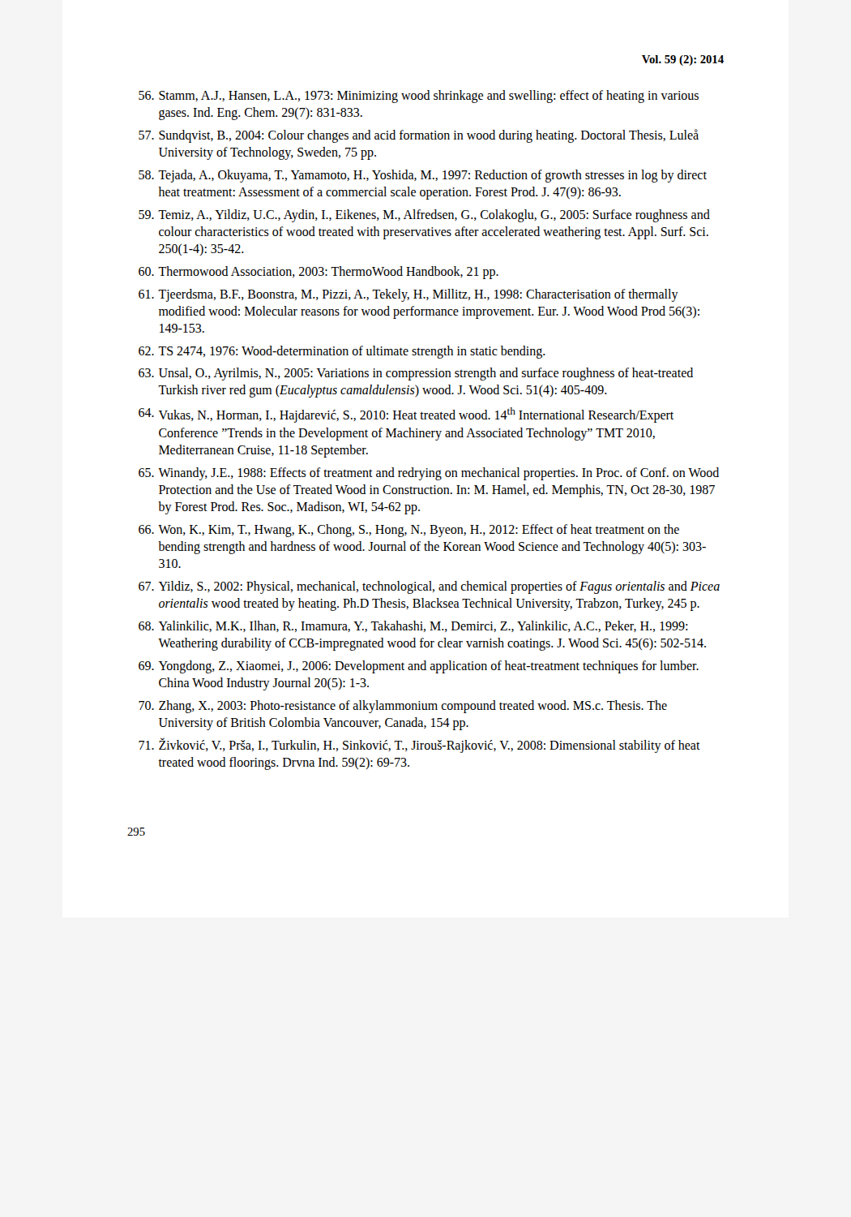Vol. 59 (2): 2014
56. Stamm, A.J., Hansen, L.A., 1973: Minimizing wood shrinkage and swelling: effect of heating in various gases. Ind. Eng. Chem. 29(7): 831-833.
57. Sundqvist, B., 2004: Colour changes and acid formation in wood during heating. Doctoral Thesis, Luleå University of Technology, Sweden, 75 pp.
58. Tejada, A., Okuyama, T., Yamamoto, H., Yoshida, M., 1997: Reduction of growth stresses in log by direct heat treatment: Assessment of a commercial scale operation. Forest Prod. J. 47(9): 86-93.
59. Temiz, A., Yildiz, U.C., Aydin, I., Eikenes, M., Alfredsen, G., Colakoglu, G., 2005: Surface roughness and colour characteristics of wood treated with preservatives after accelerated weathering test. Appl. Surf. Sci. 250(1-4): 35-42.
60. Thermowood Association, 2003: ThermoWood Handbook, 21 pp.
61. Tjeerdsma, B.F., Boonstra, M., Pizzi, A., Tekely, H., Millitz, H., 1998: Characterisation of thermally modified wood: Molecular reasons for wood performance improvement. Eur. J. Wood Wood Prod 56(3): 149-153.
62. TS 2474, 1976: Wood-determination of ultimate strength in static bending.
63. Unsal, O., Ayrilmis, N., 2005: Variations in compression strength and surface roughness of heat-treated Turkish river red gum (Eucalyptus camaldulensis) wood. J. Wood Sci. 51(4): 405-409.
64. Vukas, N., Horman, I., Hajdarević, S., 2010: Heat treated wood. 14th International Research/Expert Conference ”Trends in the Development of Machinery and Associated Technology” TMT 2010, Mediterranean Cruise, 11-18 September.
65. Winandy, J.E., 1988: Effects of treatment and redrying on mechanical properties. In Proc. of Conf. on Wood Protection and the Use of Treated Wood in Construction. In: M. Hamel, ed. Memphis, TN, Oct 28-30, 1987 by Forest Prod. Res. Soc., Madison, WI, 54-62 pp.
66. Won, K., Kim, T., Hwang, K., Chong, S., Hong, N., Byeon, H., 2012: Effect of heat treatment on the bending strength and hardness of wood. Journal of the Korean Wood Science and Technology 40(5): 303-310.
67. Yildiz, S., 2002: Physical, mechanical, technological, and chemical properties of Fagus orientalis and Picea orientalis wood treated by heating. Ph.D Thesis, Blacksea Technical University, Trabzon, Turkey, 245 p.
68. Yalinkilic, M.K., Ilhan, R., Imamura, Y., Takahashi, M., Demirci, Z., Yalinkilic, A.C., Peker, H., 1999: Weathering durability of CCB-impregnated wood for clear varnish coatings. J. Wood Sci. 45(6): 502-514.
69. Yongdong, Z., Xiaomei, J., 2006: Development and application of heat-treatment techniques for lumber. China Wood Industry Journal 20(5): 1-3.
70. Zhang, X., 2003: Photo-resistance of alkylammonium compound treated wood. MS.c. Thesis. The University of British Colombia Vancouver, Canada, 154 pp.
71. Živković, V., Prša, I., Turkulin, H., Sinković, T., Jirouš-Rajković, V., 2008: Dimensional stability of heat treated wood floorings. Drvna Ind. 59(2): 69-73.
295